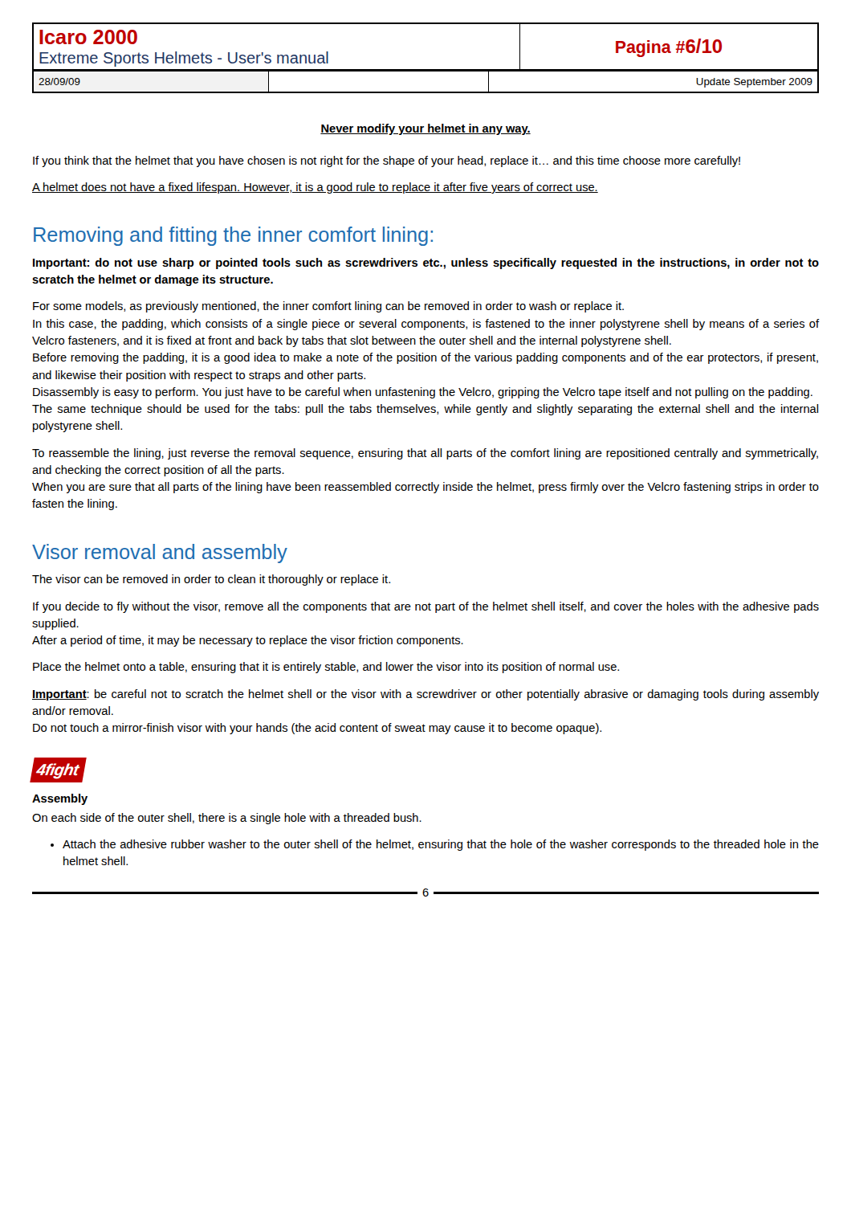| Icaro 2000 Extreme Sports Helmets - User's manual | Pagina # 6/10 |
| 28/09/09 | | Update September 2009 |
Never modify your helmet in any way.
If you think that the helmet that you have chosen is not right for the shape of your head, replace it… and this time choose more carefully!
A helmet does not have a fixed lifespan. However, it is a good rule to replace it after five years of correct use.
Removing and fitting the inner comfort lining:
Important: do not use sharp or pointed tools such as screwdrivers etc., unless specifically requested in the instructions, in order not to scratch the helmet or damage its structure.
For some models, as previously mentioned, the inner comfort lining can be removed in order to wash or replace it.
In this case, the padding, which consists of a single piece or several components, is fastened to the inner polystyrene shell by means of a series of Velcro fasteners, and it is fixed at front and back by tabs that slot between the outer shell and the internal polystyrene shell.
Before removing the padding, it is a good idea to make a note of the position of the various padding components and of the ear protectors, if present, and likewise their position with respect to straps and other parts.
Disassembly is easy to perform. You just have to be careful when unfastening the Velcro, gripping the Velcro tape itself and not pulling on the padding.
The same technique should be used for the tabs: pull the tabs themselves, while gently and slightly separating the external shell and the internal polystyrene shell.
To reassemble the lining, just reverse the removal sequence, ensuring that all parts of the comfort lining are repositioned centrally and symmetrically, and checking the correct position of all the parts.
When you are sure that all parts of the lining have been reassembled correctly inside the helmet, press firmly over the Velcro fastening strips in order to fasten the lining.
Visor removal and assembly
The visor can be removed in order to clean it thoroughly or replace it.
If you decide to fly without the visor, remove all the components that are not part of the helmet shell itself, and cover the holes with the adhesive pads supplied.
After a period of time, it may be necessary to replace the visor friction components.
Place the helmet onto a table, ensuring that it is entirely stable, and lower the visor into its position of normal use.
Important: be careful not to scratch the helmet shell or the visor with a screwdriver or other potentially abrasive or damaging tools during assembly and/or removal.
Do not touch a mirror-finish visor with your hands (the acid content of sweat may cause it to become opaque).
4fight
Assembly
On each side of the outer shell, there is a single hole with a threaded bush.
Attach the adhesive rubber washer to the outer shell of the helmet, ensuring that the hole of the washer corresponds to the threaded hole in the helmet shell.
6